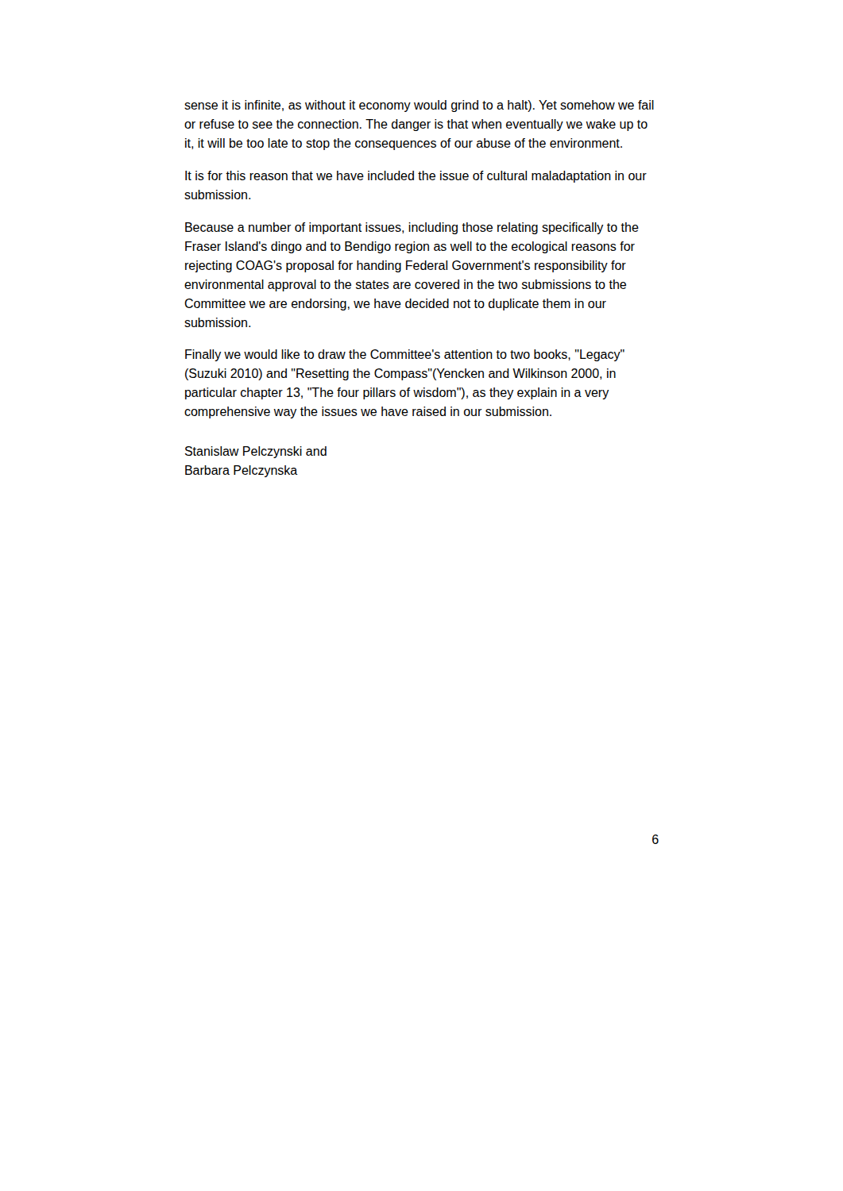sense it is infinite, as without it economy would grind to a halt). Yet somehow we fail or refuse to see the connection. The danger is that when eventually we wake up to it, it will be too late to stop the consequences of our abuse of the environment.
It is for this reason that we have included the issue of cultural maladaptation in our submission.
Because a number of important issues, including those relating specifically to the Fraser Island's dingo and to Bendigo region as well to the ecological reasons for rejecting COAG's proposal for handing Federal Government's responsibility for environmental approval to the states are covered in the two submissions to the Committee we are endorsing, we have decided not to duplicate them in our submission.
Finally we would like to draw the Committee's attention to two books, "Legacy"(Suzuki 2010) and "Resetting the Compass"(Yencken and Wilkinson 2000, in particular chapter 13, "The four pillars of wisdom"), as they explain in a very comprehensive way the issues we have raised in our submission.
Stanislaw Pelczynski and
Barbara Pelczynska
6